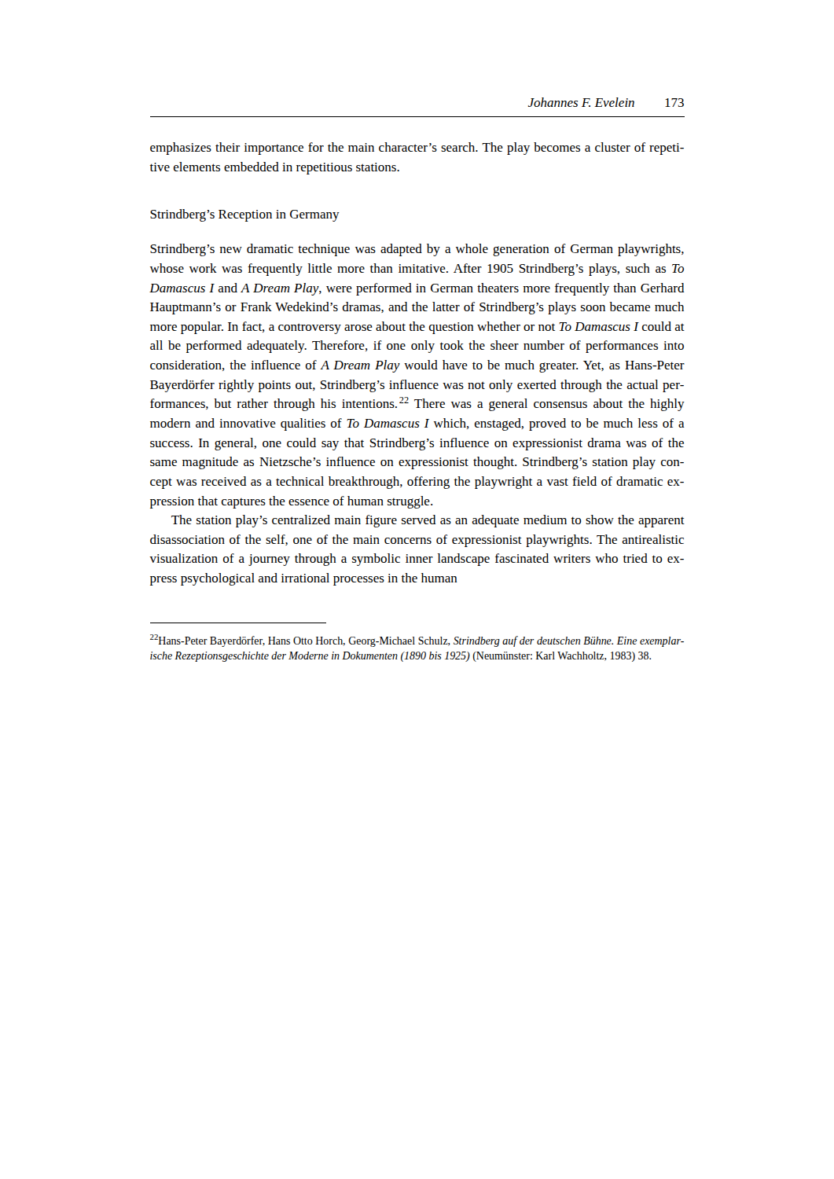Johannes F. Evelein 173
emphasizes their importance for the main character’s search. The play becomes a cluster of repetitive elements embedded in repetitious stations.
Strindberg’s Reception in Germany
Strindberg’s new dramatic technique was adapted by a whole generation of German playwrights, whose work was frequently little more than imitative. After 1905 Strindberg’s plays, such as To Damascus I and A Dream Play, were performed in German theaters more frequently than Gerhard Hauptmann’s or Frank Wedekind’s dramas, and the latter of Strindberg’s plays soon became much more popular. In fact, a controversy arose about the question whether or not To Damascus I could at all be performed adequately. Therefore, if one only took the sheer number of performances into consideration, the influence of A Dream Play would have to be much greater. Yet, as Hans-Peter Bayerdörfer rightly points out, Strindberg’s influence was not only exerted through the actual performances, but rather through his intentions.22 There was a general consensus about the highly modern and innovative qualities of To Damascus I which, enstaged, proved to be much less of a success. In general, one could say that Strindberg’s influence on expressionist drama was of the same magnitude as Nietzsche’s influence on expressionist thought. Strindberg’s station play concept was received as a technical breakthrough, offering the playwright a vast field of dramatic expression that captures the essence of human struggle.
The station play’s centralized main figure served as an adequate medium to show the apparent disassociation of the self, one of the main concerns of expressionist playwrights. The antirealistic visualization of a journey through a symbolic inner landscape fascinated writers who tried to express psychological and irrational processes in the human
22 Hans-Peter Bayerdörfer, Hans Otto Horch, Georg-Michael Schulz, Strindberg auf der deutschen Bühne. Eine exemplarische Rezeptionsgeschichte der Moderne in Dokumenten (1890 bis 1925) (Neumünster: Karl Wachholtz, 1983) 38.